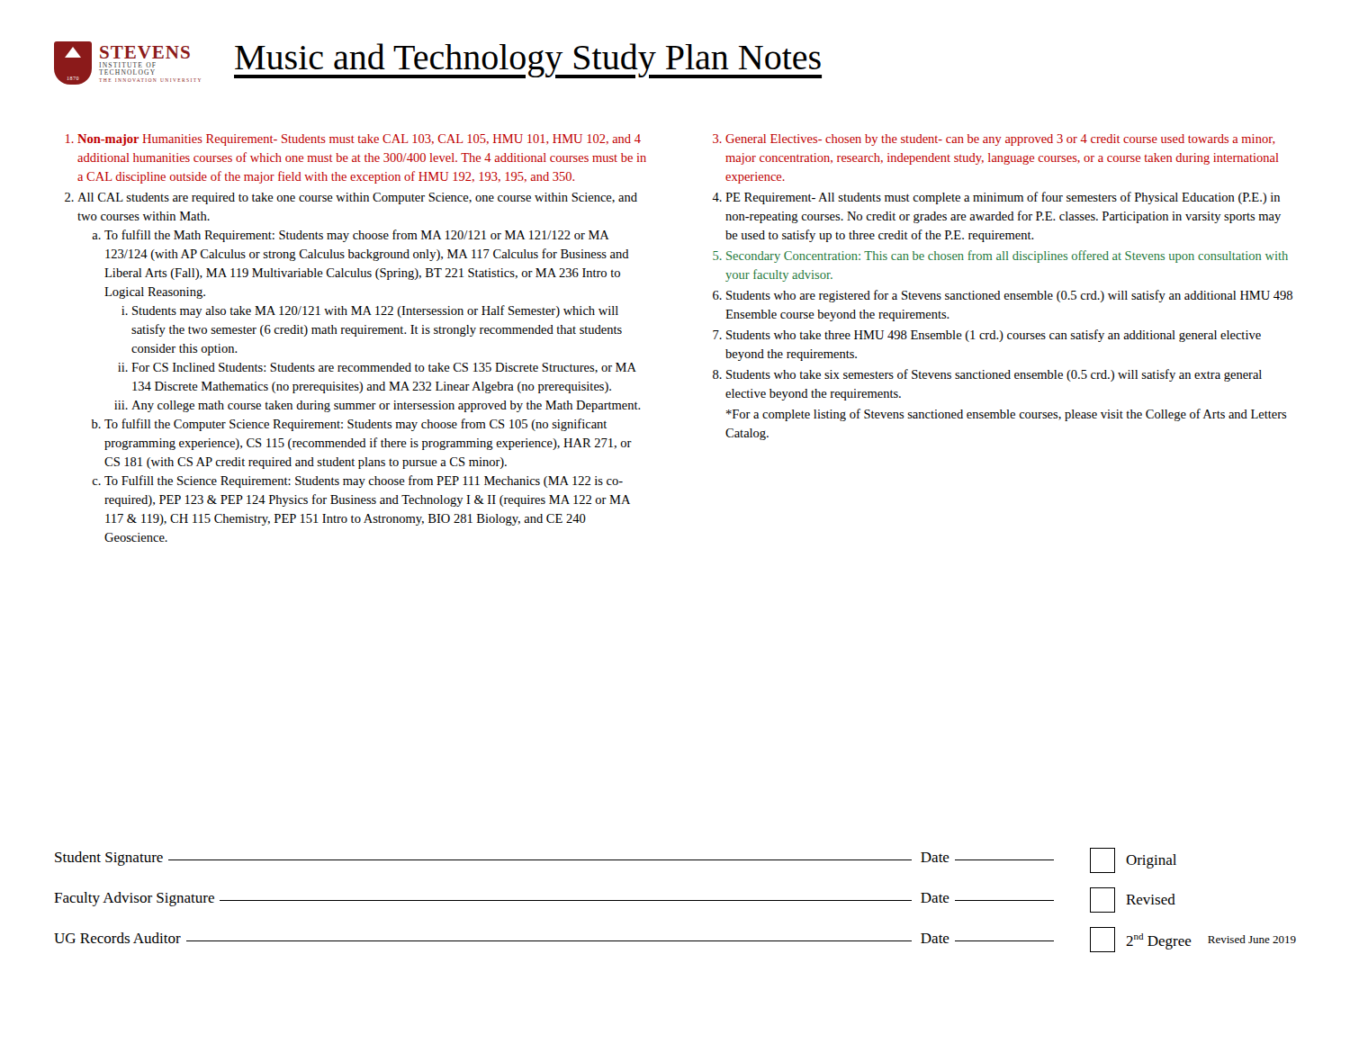STEVENS
Institute of Technology
The Innovation University
Music and Technology Study Plan Notes
Non-major Humanities Requirement- Students must take CAL 103, CAL 105, HMU 101, HMU 102, and 4 additional humanities courses of which one must be at the 300/400 level. The 4 additional courses must be in a CAL discipline outside of the major field with the exception of HMU 192, 193, 195, and 350.
All CAL students are required to take one course within Computer Science, one course within Science, and two courses within Math.
To fulfill the Math Requirement: Students may choose from MA 120/121 or MA 121/122 or MA 123/124 (with AP Calculus or strong Calculus background only), MA 117 Calculus for Business and Liberal Arts (Fall), MA 119 Multivariable Calculus (Spring), BT 221 Statistics, or MA 236 Intro to Logical Reasoning.
Students may also take MA 120/121 with MA 122 (Intersession or Half Semester) which will satisfy the two semester (6 credit) math requirement. It is strongly recommended that students consider this option.
For CS Inclined Students: Students are recommended to take CS 135 Discrete Structures, or MA 134 Discrete Mathematics (no prerequisites) and MA 232 Linear Algebra (no prerequisites).
Any college math course taken during summer or intersession approved by the Math Department.
To fulfill the Computer Science Requirement: Students may choose from CS 105 (no significant programming experience), CS 115 (recommended if there is programming experience), HAR 271, or CS 181 (with CS AP credit required and student plans to pursue a CS minor).
To Fulfill the Science Requirement: Students may choose from PEP 111 Mechanics (MA 122 is co-required), PEP 123 & PEP 124 Physics for Business and Technology I & II (requires MA 122 or MA 117 & 119), CH 115 Chemistry, PEP 151 Intro to Astronomy, BIO 281 Biology, and CE 240 Geoscience.
General Electives- chosen by the student- can be any approved 3 or 4 credit course used towards a minor, major concentration, research, independent study, language courses, or a course taken during international experience.
PE Requirement- All students must complete a minimum of four semesters of Physical Education (P.E.) in non-repeating courses. No credit or grades are awarded for P.E. classes. Participation in varsity sports may be used to satisfy up to three credit of the P.E. requirement.
Secondary Concentration: This can be chosen from all disciplines offered at Stevens upon consultation with your faculty advisor.
Students who are registered for a Stevens sanctioned ensemble (0.5 crd.) will satisfy an additional HMU 498 Ensemble course beyond the requirements.
Students who take three HMU 498 Ensemble (1 crd.) courses can satisfy an additional general elective beyond the requirements.
Students who take six semesters of Stevens sanctioned ensemble (0.5 crd.) will satisfy an extra general elective beyond the requirements. *For a complete listing of Stevens sanctioned ensemble courses, please visit the College of Arts and Letters Catalog.
Student Signature Date
Faculty Advisor Signature Date
UG Records Auditor Date
Original
Revised
2nd Degree Revised June 2019